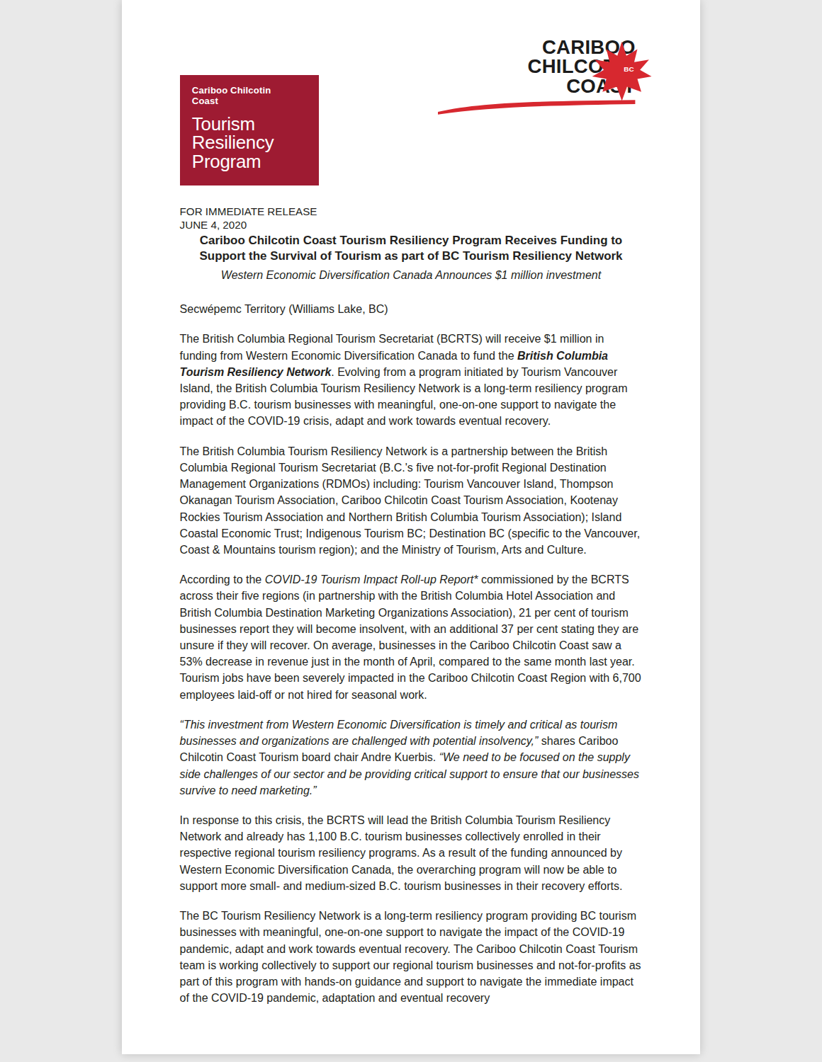Cariboo Chilcotin
Coast
Tourism
Resiliency
Program
BC
Cariboo
Chilcotin
Coast
FOR IMMEDIATE RELEASE
JUNE 4, 2020
Cariboo Chilcotin Coast Tourism Resiliency Program Receives Funding to
Support the Survival of Tourism as part of BC Tourism Resiliency Network
Western Economic Diversification Canada Announces $1 million investment
Secwépemc Territory (Williams Lake, BC)
The British Columbia Regional Tourism Secretariat (BCRTS) will receive $1 million in funding from Western Economic Diversification Canada to fund the British Columbia Tourism Resiliency Network. Evolving from a program initiated by Tourism Vancouver Island, the British Columbia Tourism Resiliency Network is a long-term resiliency program providing B.C. tourism businesses with meaningful, one-on-one support to navigate the impact of the COVID-19 crisis, adapt and work towards eventual recovery.
The British Columbia Tourism Resiliency Network is a partnership between the British Columbia Regional Tourism Secretariat (B.C.'s five not-for-profit Regional Destination Management Organizations (RDMOs) including: Tourism Vancouver Island, Thompson Okanagan Tourism Association, Cariboo Chilcotin Coast Tourism Association, Kootenay Rockies Tourism Association and Northern British Columbia Tourism Association); Island Coastal Economic Trust; Indigenous Tourism BC; Destination BC (specific to the Vancouver, Coast & Mountains tourism region); and the Ministry of Tourism, Arts and Culture.
According to the COVID-19 Tourism Impact Roll-up Report* commissioned by the BCRTS across their five regions (in partnership with the British Columbia Hotel Association and British Columbia Destination Marketing Organizations Association), 21 per cent of tourism businesses report they will become insolvent, with an additional 37 per cent stating they are unsure if they will recover. On average, businesses in the Cariboo Chilcotin Coast saw a 53% decrease in revenue just in the month of April, compared to the same month last year. Tourism jobs have been severely impacted in the Cariboo Chilcotin Coast Region with 6,700 employees laid-off or not hired for seasonal work.
“This investment from Western Economic Diversification is timely and critical as tourism businesses and organizations are challenged with potential insolvency,” shares Cariboo Chilcotin Coast Tourism board chair Andre Kuerbis. “We need to be focused on the supply side challenges of our sector and be providing critical support to ensure that our businesses survive to need marketing.”
In response to this crisis, the BCRTS will lead the British Columbia Tourism Resiliency Network and already has 1,100 B.C. tourism businesses collectively enrolled in their respective regional tourism resiliency programs. As a result of the funding announced by Western Economic Diversification Canada, the overarching program will now be able to support more small- and medium-sized B.C. tourism businesses in their recovery efforts.
The BC Tourism Resiliency Network is a long-term resiliency program providing BC tourism businesses with meaningful, one-on-one support to navigate the impact of the COVID-19 pandemic, adapt and work towards eventual recovery. The Cariboo Chilcotin Coast Tourism team is working collectively to support our regional tourism businesses and not-for-profits as part of this program with hands-on guidance and support to navigate the immediate impact of the COVID-19 pandemic, adaptation and eventual recovery